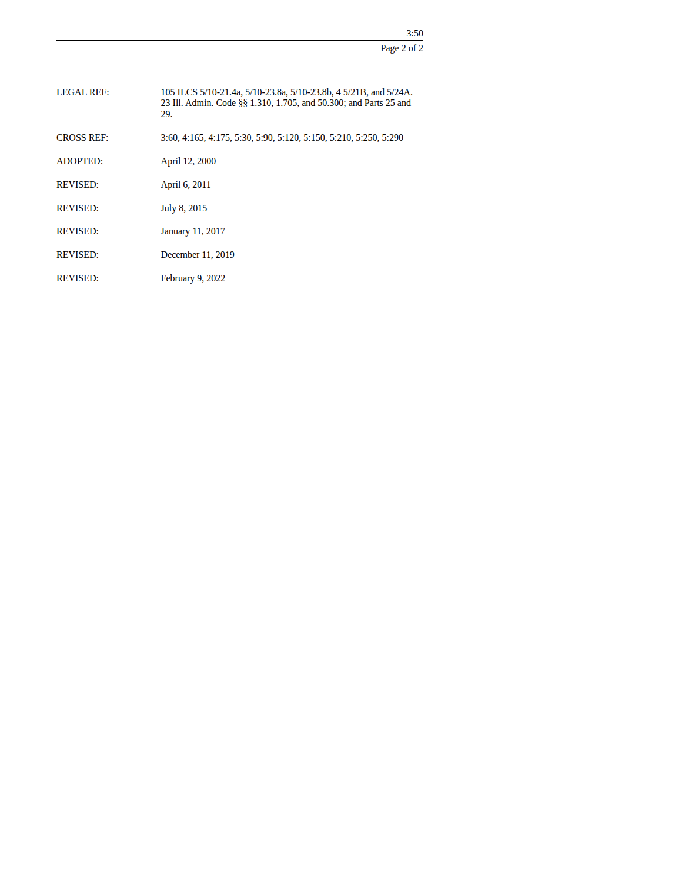3:50
Page 2 of 2
| LEGAL REF: | 105 ILCS 5/10-21.4a, 5/10-23.8a, 5/10-23.8b, 4 5/21B, and 5/24A. 23 Ill. Admin. Code §§ 1.310, 1.705, and 50.300; and Parts 25 and 29. |
| CROSS REF: | 3:60, 4:165, 4:175, 5:30, 5:90, 5:120, 5:150, 5:210, 5:250, 5:290 |
| ADOPTED: | April 12, 2000 |
| REVISED: | April 6, 2011 |
| REVISED: | July 8, 2015 |
| REVISED: | January 11, 2017 |
| REVISED: | December 11, 2019 |
| REVISED: | February 9, 2022 |